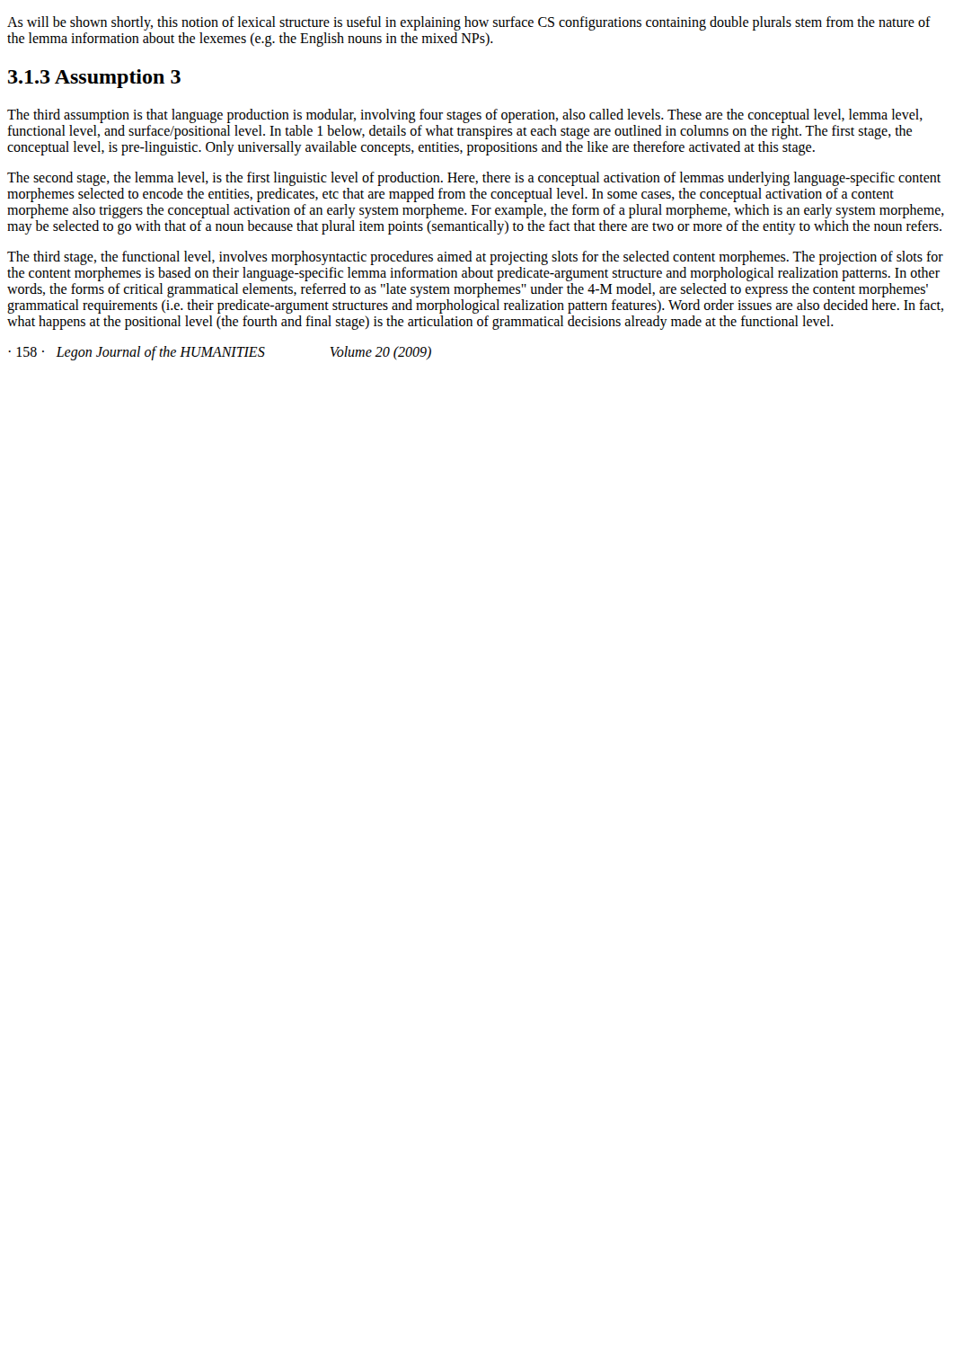As will be shown shortly, this notion of lexical structure is useful in explaining how surface CS configurations containing double plurals stem from the nature of the lemma information about the lexemes (e.g. the English nouns in the mixed NPs).
3.1.3 Assumption 3
The third assumption is that language production is modular, involving four stages of operation, also called levels. These are the conceptual level, lemma level, functional level, and surface/positional level. In table 1 below, details of what transpires at each stage are outlined in columns on the right. The first stage, the conceptual level, is pre-linguistic. Only universally available concepts, entities, propositions and the like are therefore activated at this stage.
The second stage, the lemma level, is the first linguistic level of production. Here, there is a conceptual activation of lemmas underlying language-specific content morphemes selected to encode the entities, predicates, etc that are mapped from the conceptual level. In some cases, the conceptual activation of a content morpheme also triggers the conceptual activation of an early system morpheme. For example, the form of a plural morpheme, which is an early system morpheme, may be selected to go with that of a noun because that plural item points (semantically) to the fact that there are two or more of the entity to which the noun refers.
The third stage, the functional level, involves morphosyntactic procedures aimed at projecting slots for the selected content morphemes. The projection of slots for the content morphemes is based on their language-specific lemma information about predicate-argument structure and morphological realization patterns. In other words, the forms of critical grammatical elements, referred to as "late system morphemes" under the 4-M model, are selected to express the content morphemes' grammatical requirements (i.e. their predicate-argument structures and morphological realization pattern features). Word order issues are also decided here. In fact, what happens at the positional level (the fourth and final stage) is the articulation of grammatical decisions already made at the functional level.
· 158 · Legon Journal of the HUMANITIES Volume 20 (2009)